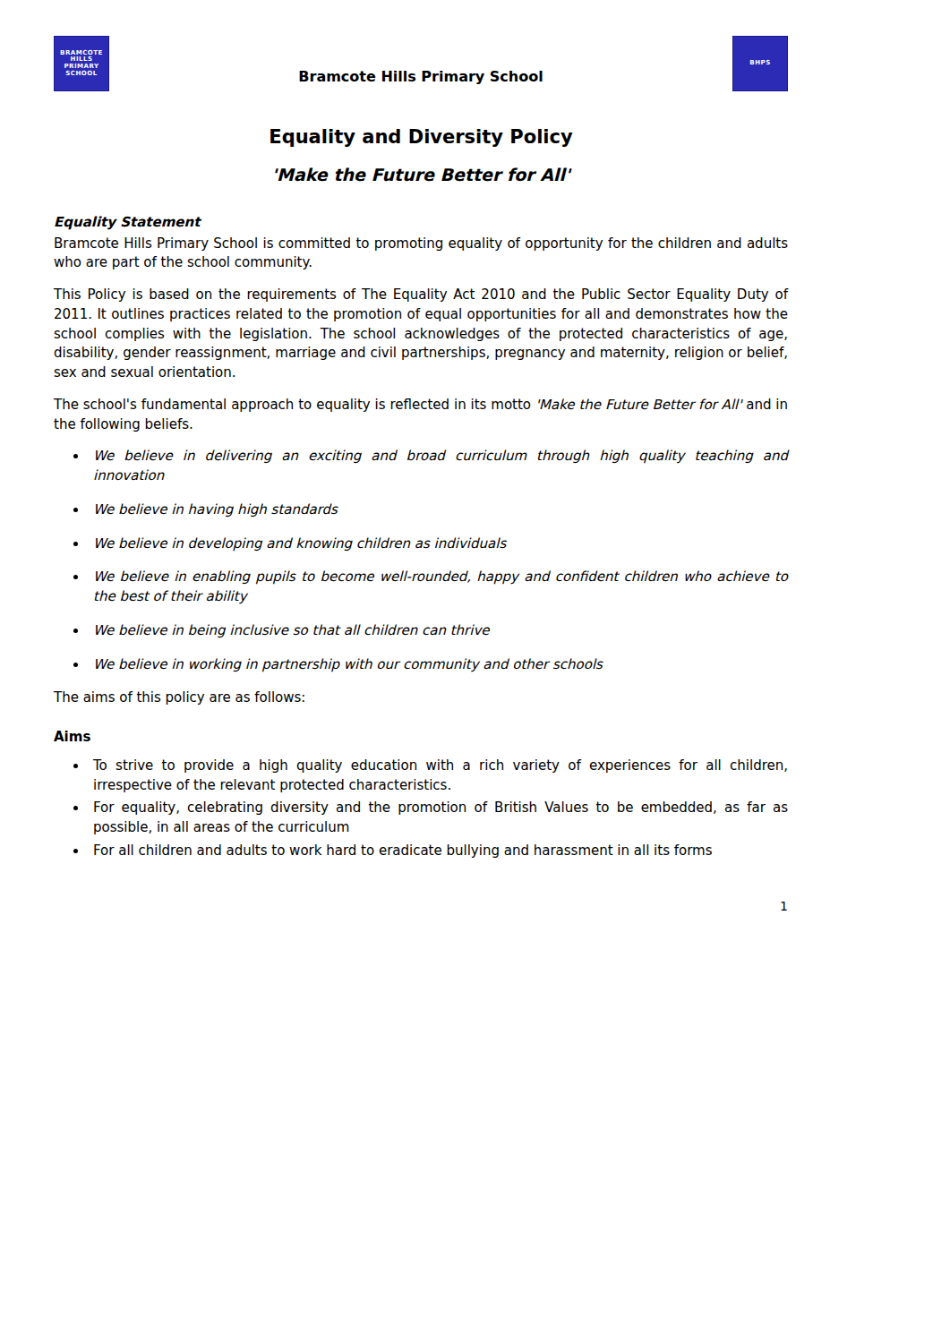BRAMCOTE HILLS
PRIMARY SCHOOL
BHPS
Bramcote Hills Primary School
Equality and Diversity Policy
'Make the Future Better for All'
Equality Statement
Bramcote Hills Primary School is committed to promoting equality of opportunity for the children and adults who are part of the school community.
This Policy is based on the requirements of The Equality Act 2010 and the Public Sector Equality Duty of 2011. It outlines practices related to the promotion of equal opportunities for all and demonstrates how the school complies with the legislation. The school acknowledges of the protected characteristics of age, disability, gender reassignment, marriage and civil partnerships, pregnancy and maternity, religion or belief, sex and sexual orientation.
The school's fundamental approach to equality is reflected in its motto 'Make the Future Better for All' and in the following beliefs.
We believe in delivering an exciting and broad curriculum through high quality teaching and innovation
We believe in having high standards
We believe in developing and knowing children as individuals
We believe in enabling pupils to become well-rounded, happy and confident children who achieve to the best of their ability
We believe in being inclusive so that all children can thrive
We believe in working in partnership with our community and other schools
The aims of this policy are as follows:
Aims
To strive to provide a high quality education with a rich variety of experiences for all children, irrespective of the relevant protected characteristics.
For equality, celebrating diversity and the promotion of British Values to be embedded, as far as possible, in all areas of the curriculum
For all children and adults to work hard to eradicate bullying and harassment in all its forms
1